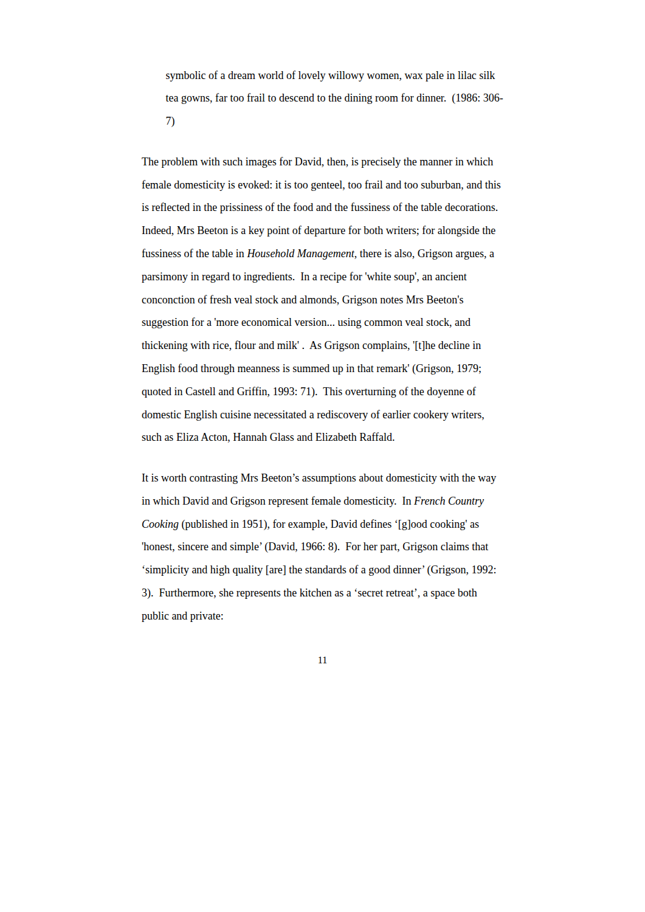symbolic of a dream world of lovely willowy women, wax pale in lilac silk tea gowns, far too frail to descend to the dining room for dinner. (1986: 306-7)
The problem with such images for David, then, is precisely the manner in which female domesticity is evoked: it is too genteel, too frail and too suburban, and this is reflected in the prissiness of the food and the fussiness of the table decorations. Indeed, Mrs Beeton is a key point of departure for both writers; for alongside the fussiness of the table in Household Management, there is also, Grigson argues, a parsimony in regard to ingredients. In a recipe for 'white soup', an ancient conconction of fresh veal stock and almonds, Grigson notes Mrs Beeton's suggestion for a 'more economical version... using common veal stock, and thickening with rice, flour and milk' . As Grigson complains, '[t]he decline in English food through meanness is summed up in that remark' (Grigson, 1979; quoted in Castell and Griffin, 1993: 71). This overturning of the doyenne of domestic English cuisine necessitated a rediscovery of earlier cookery writers, such as Eliza Acton, Hannah Glass and Elizabeth Raffald.
It is worth contrasting Mrs Beeton’s assumptions about domesticity with the way in which David and Grigson represent female domesticity. In French Country Cooking (published in 1951), for example, David defines ‘[g]ood cooking' as 'honest, sincere and simple’ (David, 1966: 8). For her part, Grigson claims that ‘simplicity and high quality [are] the standards of a good dinner’ (Grigson, 1992: 3). Furthermore, she represents the kitchen as a ‘secret retreat’, a space both public and private:
11